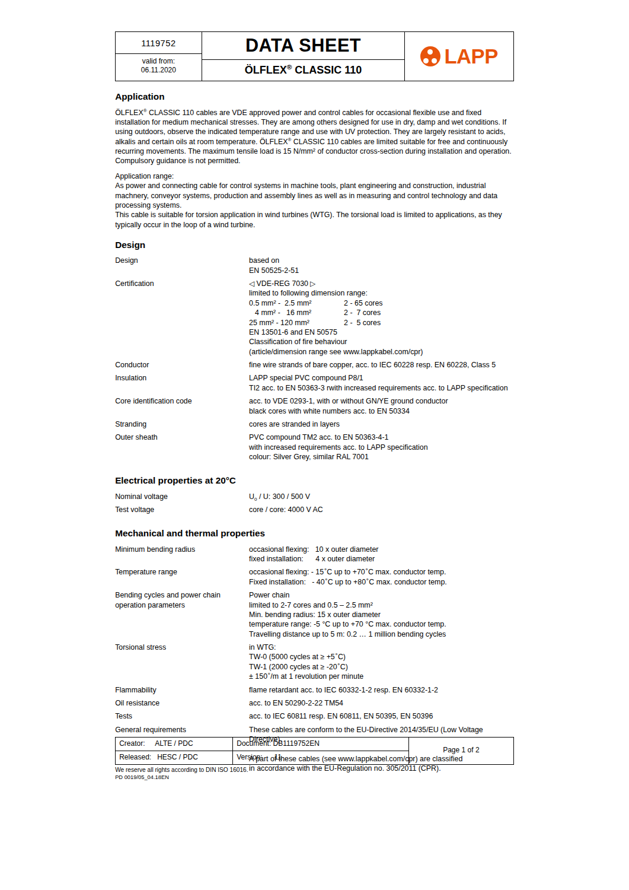| / 1119752 / / valid from: 06.11.2020 / | / DATA SHEET / / ÖLFLEX ® CLASSIC 110 / | LAPP |
Application
ÖLFLEX® CLASSIC 110 cables are VDE approved power and control cables for occasional flexible use and fixed installation for medium mechanical stresses. They are among others designed for use in dry, damp and wet conditions. If using outdoors, observe the indicated temperature range and use with UV protection. They are largely resistant to acids, alkalis and certain oils at room temperature. ÖLFLEX® CLASSIC 110 cables are limited suitable for free and continuously recurring movements. The maximum tensile load is 15 N/mm² of conductor cross-section during installation and operation. Compulsory guidance is not permitted.
Application range:
As power and connecting cable for control systems in machine tools, plant engineering and construction, industrial machnery, conveyor systems, production and assembly lines as well as in measuring and control technology and data processing systems.
This cable is suitable for torsion application in wind turbines (WTG). The torsional load is limited to applications, as they typically occur in the loop of a wind turbine.
Design
| Design | based on EN 50525-2-51 |
| Certification | ◁ VDE-REG 7030 ▷ limited to following dimension range: / 0.5 mm² - 2.5 mm² / 2 - 65 cores / / 4 mm² - 16 mm² / 2 - 7 cores / / 25 mm² - 120 mm² / 2 - 5 cores / EN 13501-6 and EN 50575 Classification of fire behaviour (article/dimension range see www.lappkabel.com/cpr) |
| Conductor | fine wire strands of bare copper, acc. to IEC 60228 resp. EN 60228, Class 5 |
| Insulation | LAPP special PVC compound P8/1 TI2 acc. to EN 50363-3 rwith increased requirements acc. to LAPP specification |
| Core identification code | acc. to VDE 0293-1, with or without GN/YE ground conductor black cores with white numbers acc. to EN 50334 |
| Stranding | cores are stranded in layers |
| Outer sheath | PVC compound TM2 acc. to EN 50363-4-1 with increased requirements acc. to LAPP specification colour: Silver Grey, similar RAL 7001 |
Electrical properties at 20°C
| Nominal voltage | U 0 / U: 300 / 500 V |
| Test voltage | core / core: 4000 V AC |
Mechanical and thermal properties
| Minimum bending radius | occasional flexing: 10 x outer diameter fixed installation: 4 x outer diameter |
| Temperature range | occasional flexing: - 15 ˚C up to +70 ˚C max. conductor temp. Fixed installation: - 40 ˚C up to +80 ˚C max. conductor temp. |
| Bending cycles and power chain operation parameters | Power chain limited to 2-7 cores and 0.5 – 2.5 mm² Min. bending radius: 15 x outer diameter temperature range: -5 °C up to +70 °C max. conductor temp. Travelling distance up to 5 m: 0.2 … 1 million bending cycles |
| Torsional stress | in WTG: TW-0 (5000 cycles at ≥ +5 ˚C) TW-1 (2000 cycles at ≥ -20 ˚C) ± 150 ˚/m at 1 revolution per minute |
| Flammability | flame retardant acc. to IEC 60332-1-2 resp. EN 60332-1-2 |
| Oil resistance | acc. to EN 50290-2-22 TM54 |
| Tests | acc. to IEC 60811 resp. EN 60811, EN 50395, EN 50396 |
| General requirements | These cables are conform to the EU-Directive 2014/35/EU (Low Voltage Directive). A part of these cables (see www.lappkabel.com/cpr) are classified in accordance with the EU-Regulation no. 305/2011 (CPR). |
| / Creator: ALTE / PDC / / Released: HESC / PDC / | / Document: DB1119752EN / / Version: 11 / | Page 1 of 2 |
We reserve all rights according to DIN ISO 16016.
PD 0019/05_04.18EN